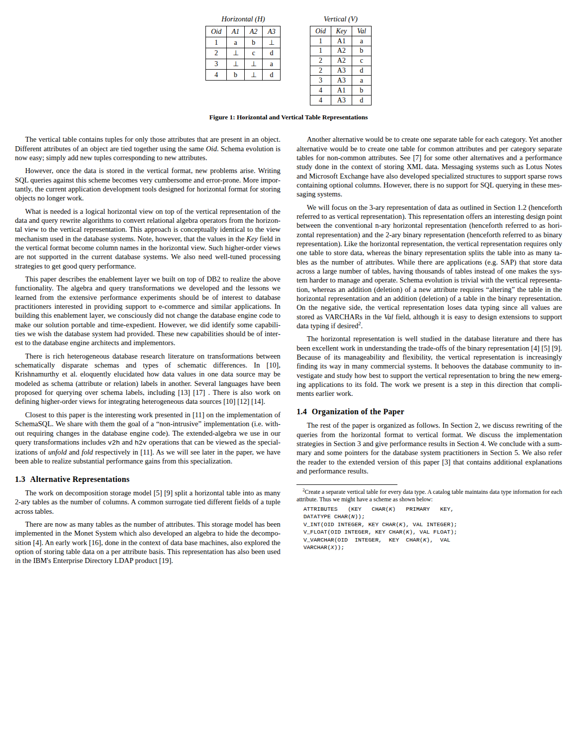Horizontal (H)
| Oid | A1 | A2 | A3 |
| --- | --- | --- | --- |
| 1 | a | b | ⊥ |
| 2 | ⊥ | c | d |
| 3 | ⊥ | ⊥ | a |
| 4 | b | ⊥ | d |
Vertical (V)
| Oid | Key | Val |
| --- | --- | --- |
| 1 | A1 | a |
| 1 | A2 | b |
| 2 | A2 | c |
| 2 | A3 | d |
| 3 | A3 | a |
| 4 | A1 | b |
| 4 | A3 | d |
Figure 1: Horizontal and Vertical Table Representations
The vertical table contains tuples for only those attributes that are present in an object. Different attributes of an object are tied together using the same Oid. Schema evolution is now easy; simply add new tuples corresponding to new attributes.
However, once the data is stored in the vertical format, new problems arise. Writing SQL queries against this scheme becomes very cumbersome and error-prone. More importantly, the current application development tools designed for horizontal format for storing objects no longer work.
What is needed is a logical horizontal view on top of the vertical representation of the data and query rewrite algorithms to convert relational algebra operators from the horizontal view to the vertical representation. This approach is conceptually identical to the view mechanism used in the database systems. Note, however, that the values in the Key field in the vertical format become column names in the horizontal view. Such higher-order views are not supported in the current database systems. We also need well-tuned processing strategies to get good query performance.
This paper describes the enablement layer we built on top of DB2 to realize the above functionality. The algebra and query transformations we developed and the lessons we learned from the extensive performance experiments should be of interest to database practitioners interested in providing support to e-commerce and similar applications. In building this enablement layer, we consciously did not change the database engine code to make our solution portable and time-expedient. However, we did identify some capabilities we wish the database system had provided. These new capabilities should be of interest to the database engine architects and implementors.
There is rich heterogeneous database research literature on transformations between schematically disparate schemas and types of schematic differences. In [10], Krishnamurthy et al. eloquently elucidated how data values in one data source may be modeled as schema (attribute or relation) labels in another. Several languages have been proposed for querying over schema labels, including [13] [17] . There is also work on defining higher-order views for integrating heterogeneous data sources [10] [12] [14].
Closest to this paper is the interesting work presented in [11] on the implementation of SchemaSQL. We share with them the goal of a “non-intrusive” implementation (i.e. without requiring changes in the database engine code). The extended-algebra we use in our query transformations includes v2h and h2v operations that can be viewed as the specializations of unfold and fold respectively in [11]. As we will see later in the paper, we have been able to realize substantial performance gains from this specialization.
1.3 Alternative Representations
The work on decomposition storage model [5] [9] split a horizontal table into as many 2-ary tables as the number of columns. A common surrogate tied different fields of a tuple across tables.
There are now as many tables as the number of attributes. This storage model has been implemented in the Monet System which also developed an algebra to hide the decomposition [4]. An early work [16], done in the context of data base machines, also explored the option of storing table data on a per attribute basis. This representation has also been used in the IBM's Enterprise Directory LDAP product [19].
Another alternative would be to create one separate table for each category. Yet another alternative would be to create one table for common attributes and per category separate tables for non-common attributes. See [7] for some other alternatives and a performance study done in the context of storing XML data. Messaging systems such as Lotus Notes and Microsoft Exchange have also developed specialized structures to support sparse rows containing optional columns. However, there is no support for SQL querying in these messaging systems.
We will focus on the 3-ary representation of data as outlined in Section 1.2 (henceforth referred to as vertical representation). This representation offers an interesting design point between the conventional n-ary horizontal representation (henceforth referred to as horizontal representation) and the 2-ary binary representation (henceforth referred to as binary representation). Like the horizontal representation, the vertical representation requires only one table to store data, whereas the binary representation splits the table into as many tables as the number of attributes. While there are applications (e.g. SAP) that store data across a large number of tables, having thousands of tables instead of one makes the system harder to manage and operate. Schema evolution is trivial with the vertical representation, whereas an addition (deletion) of a new attribute requires “altering” the table in the horizontal representation and an addition (deletion) of a table in the binary representation. On the negative side, the vertical representation loses data typing since all values are stored as VARCHARs in the Val field, although it is easy to design extensions to support data typing if desired2.
The horizontal representation is well studied in the database literature and there has been excellent work in understanding the trade-offs of the binary representation [4] [5] [9]. Because of its manageability and flexibility, the vertical representation is increasingly finding its way in many commercial systems. It behooves the database community to investigate and study how best to support the vertical representation to bring the new emerging applications to its fold. The work we present is a step in this direction that compliments earlier work.
1.4 Organization of the Paper
The rest of the paper is organized as follows. In Section 2, we discuss rewriting of the queries from the horizontal format to vertical format. We discuss the implementation strategies in Section 3 and give performance results in Section 4. We conclude with a summary and some pointers for the database system practitioners in Section 5. We also refer the reader to the extended version of this paper [3] that contains additional explanations and performance results.
2Create a separate vertical table for every data type. A catalog table maintains data type information for each attribute. Thus we might have a scheme as shown below:
ATTRIBUTES (KEY CHAR(K) PRIMARY KEY,
DATATYPE CHAR(N));
V_INT(OID INTEGER, KEY CHAR(K), VAL INTEGER);
V_FLOAT(OID INTEGER, KEY CHAR(K), VAL FLOAT);
V_VARCHAR(OID INTEGER, KEY CHAR(K), VAL
VARCHAR(X));